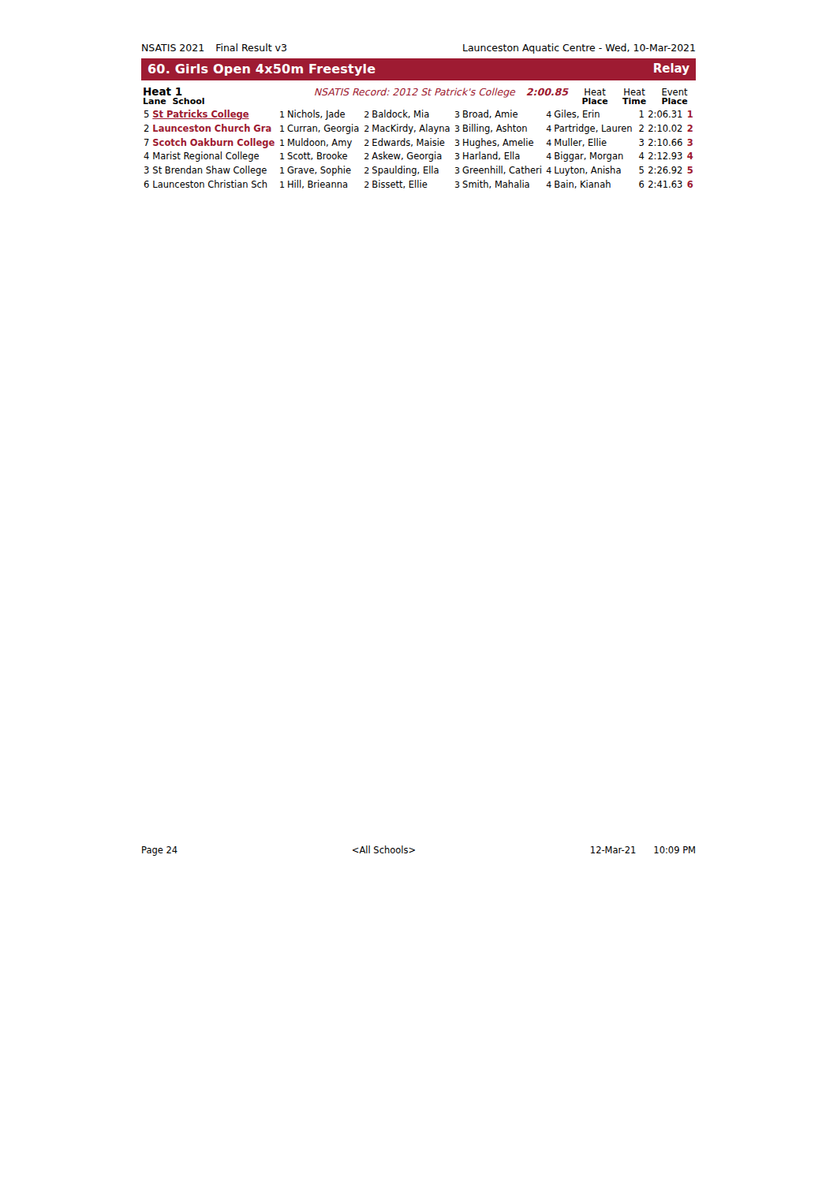NSATIS 2021 Final Result v3
Launceston Aquatic Centre - Wed, 10-Mar-2021
60. Girls Open 4x50m Freestyle
Relay
Heat 1
NSATIS Record: 2012 St Patrick's College 2:00.85
Heat Heat Event
Lane School
Place Time Place
| 5 | St Patricks College | 1 Nichols, Jade | 2 Baldock, Mia | 3 Broad, Amie | 4 Giles, Erin | 1 | 2:06.31 | 1 |
| 2 | Launceston Church Gra | 1 Curran, Georgia | 2 MacKirdy, Alayna | 3 Billing, Ashton | 4 Partridge, Lauren | 2 | 2:10.02 | 2 |
| 7 | Scotch Oakburn College | 1 Muldoon, Amy | 2 Edwards, Maisie | 3 Hughes, Amelie | 4 Muller, Ellie | 3 | 2:10.66 | 3 |
| 4 | Marist Regional College | 1 Scott, Brooke | 2 Askew, Georgia | 3 Harland, Ella | 4 Biggar, Morgan | 4 | 2:12.93 | 4 |
| 3 | St Brendan Shaw College | 1 Grave, Sophie | 2 Spaulding, Ella | 3 Greenhill, Catheri | 4 Luyton, Anisha | 5 | 2:26.92 | 5 |
| 6 | Launceston Christian Sch | 1 Hill, Brieanna | 2 Bissett, Ellie | 3 Smith, Mahalia | 4 Bain, Kianah | 6 | 2:41.63 | 6 |
Page 24
<All Schools>
12-Mar-2110:09 PM